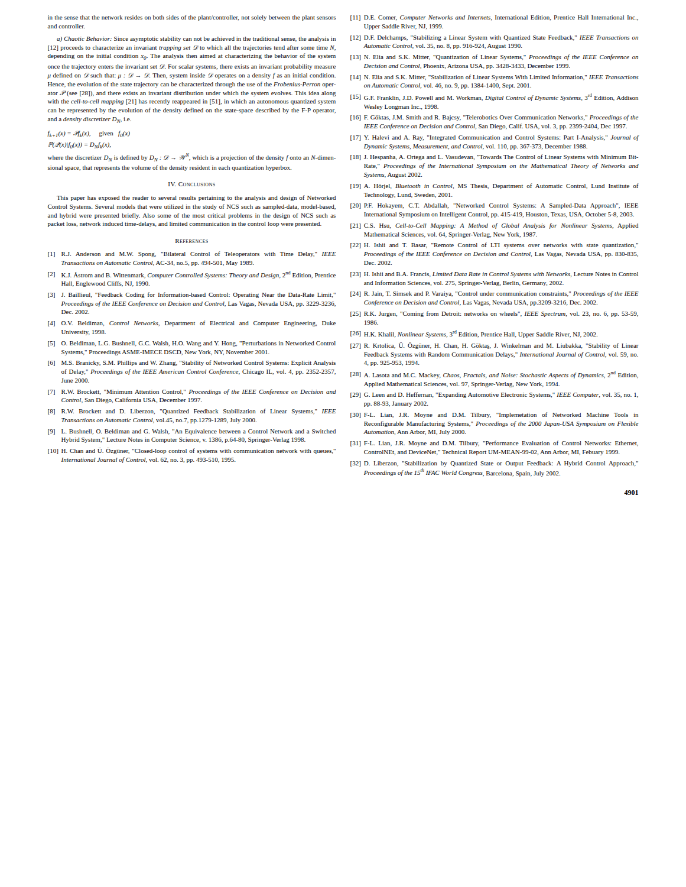in the sense that the network resides on both sides of the plant/controller, not solely between the plant sensors and controller.
a) Chaotic Behavior: Since asymptotic stability can not be achieved in the traditional sense, the analysis in [12] proceeds to characterize an invariant trapping set 𝒟 to which all the trajectories tend after some time N, depending on the initial condition x0. The analysis then aimed at characterizing the behavior of the system once the trajectory enters the invariant set 𝒟. For scalar systems, there exists an invariant probability measure μ defined on 𝒟 such that: μ : 𝒟 → 𝒟. Then, system inside 𝒟 operates on a density f as an initial condition. Hence, the evolution of the state trajectory can be characterized through the use of the Frobenius-Perron operator 𝒫 (see [28]), and there exists an invariant distribution under which the system evolves. This idea along with the cell-to-cell mapping [21] has recently reappeared in [51], in which an autonomous quantized system can be represented by the evolution of the density defined on the state-space described by the F-P operator, and a density discretizer DN, i.e.
fk+1(x) = 𝒫fk(x), given f0(x)
ℙ(𝒬(x)|f0(x)) = DNfk(x),
where the discretizer DN is defined by DN : 𝒟 → 𝒲N, which is a projection of the density f onto an N-dimensional space, that represents the volume of the density resident in each quantization hyperbox.
IV. Conclusions
This paper has exposed the reader to several results pertaining to the analysis and design of Networked Control Systems. Several models that were utilized in the study of NCS such as sampled-data, model-based, and hybrid were presented briefly. Also some of the most critical problems in the design of NCS such as packet loss, network induced time-delays, and limited communication in the control loop were presented.
References
R.J. Anderson and M.W. Spong, "Bilateral Control of Teleoperators with Time Delay," IEEE Transactions on Automatic Control, AC-34, no.5, pp. 494-501, May 1989.
K.J. Åstrom and B. Wittenmark, Computer Controlled Systems: Theory and Design, 2nd Edition, Prentice Hall, Englewood Cliffs, NJ, 1990.
J. Baillieul, "Feedback Coding for Information-based Control: Operating Near the Data-Rate Limit," Proceedings of the IEEE Conference on Decision and Control, Las Vagas, Nevada USA, pp. 3229-3236, Dec. 2002.
O.V. Beldiman, Control Networks, Department of Electrical and Computer Engineering, Duke University, 1998.
O. Beldiman, L.G. Bushnell, G.C. Walsh, H.O. Wang and Y. Hong, "Perturbations in Networked Control Systems," Proceedings ASME-IMECE DSCD, New York, NY, November 2001.
M.S. Branicky, S.M. Phillips and W. Zhang, "Stability of Networked Control Systems: Explicit Analysis of Delay," Proceedings of the IEEE American Control Conference, Chicago IL, vol. 4, pp. 2352-2357, June 2000.
R.W. Brockett, "Minimum Attention Control," Proceedings of the IEEE Conference on Decision and Control, San Diego, California USA, December 1997.
R.W. Brockett and D. Liberzon, "Quantized Feedback Stabilization of Linear Systems," IEEE Transactions on Automatic Control, vol.45, no.7, pp.1279-1289, July 2000.
L. Bushnell, O. Beldiman and G. Walsh, "An Equivalence between a Control Network and a Switched Hybrid System," Lecture Notes in Computer Science, v. 1386, p.64-80, Springer-Verlag 1998.
H. Chan and Ü. Özgüner, "Closed-loop control of systems with communication network with queues," International Journal of Control, vol. 62, no. 3, pp. 493-510, 1995.
D.E. Comer, Computer Networks and Internets, International Edition, Prentice Hall International Inc., Upper Saddle River, NJ, 1999.
D.F. Delchamps, "Stabilizing a Linear System with Quantized State Feedback," IEEE Transactions on Automatic Control, vol. 35, no. 8, pp. 916-924, August 1990.
N. Elia and S.K. Mitter, "Quantization of Linear Systems," Proceedings of the IEEE Conference on Decision and Control, Phoenix, Arizona USA, pp. 3428-3433, December 1999.
N. Elia and S.K. Mitter, "Stabilization of Linear Systems With Limited Information," IEEE Transactions on Automatic Control, vol. 46, no. 9, pp. 1384-1400, Sept. 2001.
G.F. Franklin, J.D. Powell and M. Workman, Digital Control of Dynamic Systems, 3rd Edition, Addison Wesley Longman Inc., 1998.
F. Göktas, J.M. Smith and R. Bajcsy, "Telerobotics Over Communication Networks," Proceedings of the IEEE Conference on Decision and Control, San Diego, Calif. USA, vol. 3, pp. 2399-2404, Dec 1997.
Y. Halevi and A. Ray, "Integrated Communication and Control Systems: Part I-Analysis," Journal of Dynamic Systems, Measurement, and Control, vol. 110, pp. 367-373, December 1988.
J. Hespanha, A. Ortega and L. Vasudevan, "Towards The Control of Linear Systems with Minimum Bit-Rate," Proceedings of the International Symposium on the Mathematical Theory of Networks and Systems, August 2002.
A. Hörjel, Bluetooth in Control, MS Thesis, Department of Automatic Control, Lund Institute of Technology, Lund, Sweden, 2001.
P.F. Hokayem, C.T. Abdallah, "Networked Control Systems: A Sampled-Data Approach", IEEE International Symposium on Intelligent Control, pp. 415-419, Houston, Texas, USA, October 5-8, 2003.
C.S. Hsu, Cell-to-Cell Mapping: A Method of Global Analysis for Nonlinear Systems, Applied Mathematical Sciences, vol. 64, Springer-Verlag, New York, 1987.
H. Ishii and T. Basar, "Remote Control of LTI systems over networks with state quantization," Proceedings of the IEEE Conference on Decision and Control, Las Vagas, Nevada USA, pp. 830-835, Dec. 2002.
H. Ishii and B.A. Francis, Limited Data Rate in Control Systems with Networks, Lecture Notes in Control and Information Sciences, vol. 275, Springer-Verlag, Berlin, Germany, 2002.
R. Jain, T. Simsek and P. Varaiya, "Control under communication constraints," Proceedings of the IEEE Conference on Decision and Control, Las Vagas, Nevada USA, pp.3209-3216, Dec. 2002.
R.K. Jurgen, "Coming from Detroit: networks on wheels", IEEE Spectrum, vol. 23, no. 6, pp. 53-59, 1986.
H.K. Khalil, Nonlinear Systems, 3rd Edition, Prentice Hall, Upper Saddle River, NJ, 2002.
R. Krtolica, Ü. Özgüner, H. Chan, H. Göktaş, J. Winkelman and M. Liubakka, "Stability of Linear Feedback Systems with Random Communication Delays," International Journal of Control, vol. 59, no. 4, pp. 925-953, 1994.
A. Lasota and M.C. Mackey, Chaos, Fractals, and Noise: Stochastic Aspects of Dynamics, 2nd Edition, Applied Mathematical Sciences, vol. 97, Springer-Verlag, New York, 1994.
G. Leen and D. Heffernan, "Expanding Automotive Electronic Systems," IEEE Computer, vol. 35, no. 1, pp. 88-93, January 2002.
F-L. Lian, J.R. Moyne and D.M. Tilbury, "Implemetation of Networked Machine Tools in Reconfigurable Manufacturing Systems," Proceedings of the 2000 Japan-USA Symposium on Flexible Automation, Ann Arbor, MI, July 2000.
F-L. Lian, J.R. Moyne and D.M. Tilbury, "Performance Evaluation of Control Networks: Ethernet, ControlNEt, and DeviceNet," Technical Report UM-MEAN-99-02, Ann Arbor, MI, Febuary 1999.
D. Liberzon, "Stabilization by Quantized State or Output Feedback: A Hybrid Control Approach," Proceedings of the 15th IFAC World Congress, Barcelona, Spain, July 2002.
4901